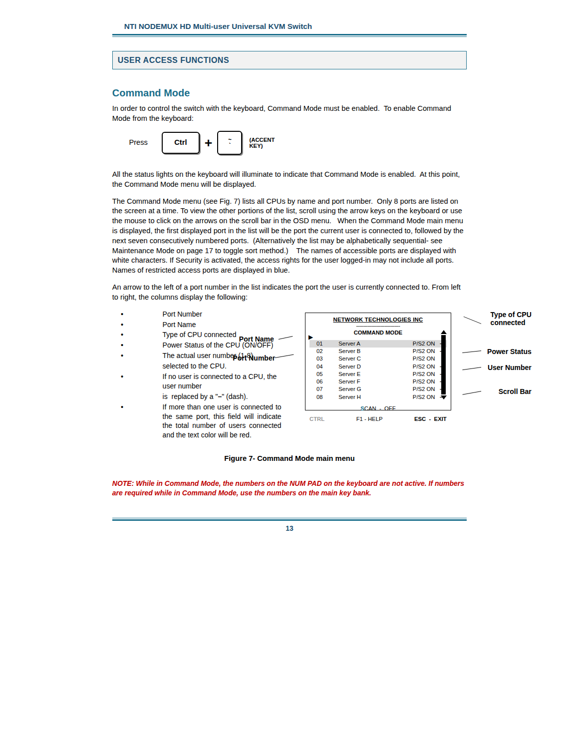NTI NODEMUX HD Multi-user Universal KVM Switch
USER ACCESS FUNCTIONS
Command Mode
In order to control the switch with the keyboard, Command Mode must be enabled. To enable Command Mode from the keyboard:
Press
Ctrl
+
~ `
(ACCENT
KEY)
All the status lights on the keyboard will illuminate to indicate that Command Mode is enabled. At this point, the Command Mode menu will be displayed.
The Command Mode menu (see Fig. 7) lists all CPUs by name and port number. Only 8 ports are listed on the screen at a time. To view the other portions of the list, scroll using the arrow keys on the keyboard or use the mouse to click on the arrows on the scroll bar in the OSD menu. When the Command Mode main menu is displayed, the first displayed port in the list will be the port the current user is connected to, followed by the next seven consecutively numbered ports. (Alternatively the list may be alphabetically sequential- see Maintenance Mode on page 17 to toggle sort method.) The names of accessible ports are displayed with white characters. If Security is activated, the access rights for the user logged-in may not include all ports. Names of restricted access ports are displayed in blue.
An arrow to the left of a port number in the list indicates the port the user is currently connected to. From left to right, the columns display the following:
Port Number
Port Name
Type of CPU connected
Power Status of the CPU (ON/OFF)
The actual user number (1-8)
selected to the CPU.
If no user is connected to a CPU, the user number
is replaced by a "–" (dash).
If more than one user is connected to the same port, this field will indicate the total number of users connected and the text color will be red.
NETWORK TECHNOLOGIES INC
-------------------------------
COMMAND MODE
▶
| 01 | Server A | P/S2 ON | – |
| 02 | Server B | P/S2 ON | – |
| 03 | Server C | P/S2 ON | |
| 04 | Server D | P/S2 ON | – |
| 05 | Server E | P/S2 ON | – |
| 06 | Server F | P/S2 ON | – |
| 07 | Server G | P/S2 ON | – |
| 08 | Server H | P/S2 ON | – |
SCAN - OFF
CTRL F1 - HELP ESC - EXIT
Port Name
Port Number
Type of CPU
connected
Power Status
User Number
Scroll Bar
Figure 7- Command Mode main menu
NOTE: While in Command Mode, the numbers on the NUM PAD on the keyboard are not active. If numbers are required while in Command Mode, use the numbers on the main key bank.
13